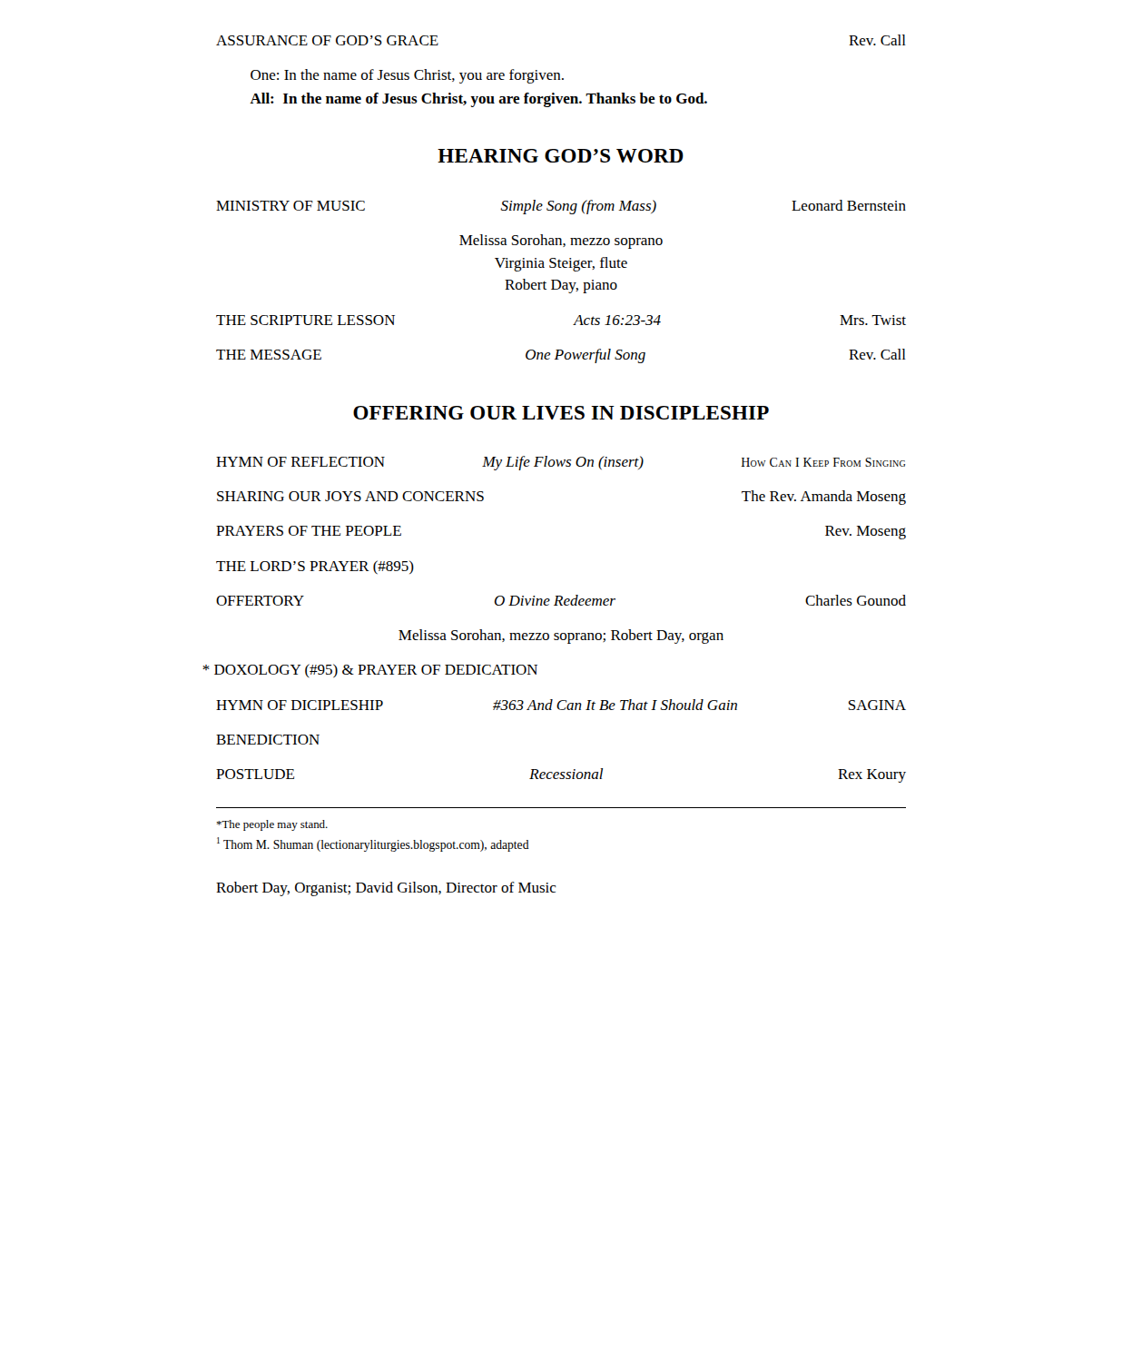ASSURANCE OF GOD’S GRACE Rev. Call
One: In the name of Jesus Christ, you are forgiven.
All: In the name of Jesus Christ, you are forgiven. Thanks be to God.
HEARING GOD’S WORD
MINISTRY OF MUSIC Simple Song (from Mass) Leonard Bernstein
Melissa Sorohan, mezzo soprano
Virginia Steiger, flute
Robert Day, piano
THE SCRIPTURE LESSON Acts 16:23-34 Mrs. Twist
THE MESSAGE One Powerful Song Rev. Call
OFFERING OUR LIVES IN DISCIPLESHIP
HYMN OF REFLECTION My Life Flows On (insert) How Can I Keep From Singing
SHARING OUR JOYS AND CONCERNS The Rev. Amanda Moseng
PRAYERS OF THE PEOPLE Rev. Moseng
THE LORD’S PRAYER (#895)
OFFERTORY O Divine Redeemer Charles Gounod
Melissa Sorohan, mezzo soprano; Robert Day, organ
* DOXOLOGY (#95) & PRAYER OF DEDICATION
HYMN OF DICIPLESHIP #363 And Can It Be That I Should Gain SAGINA
BENEDICTION
POSTLUDE Recessional Rex Koury
*The people may stand.
1 Thom M. Shuman (lectionaryliturgies.blogspot.com), adapted
Robert Day, Organist; David Gilson, Director of Music